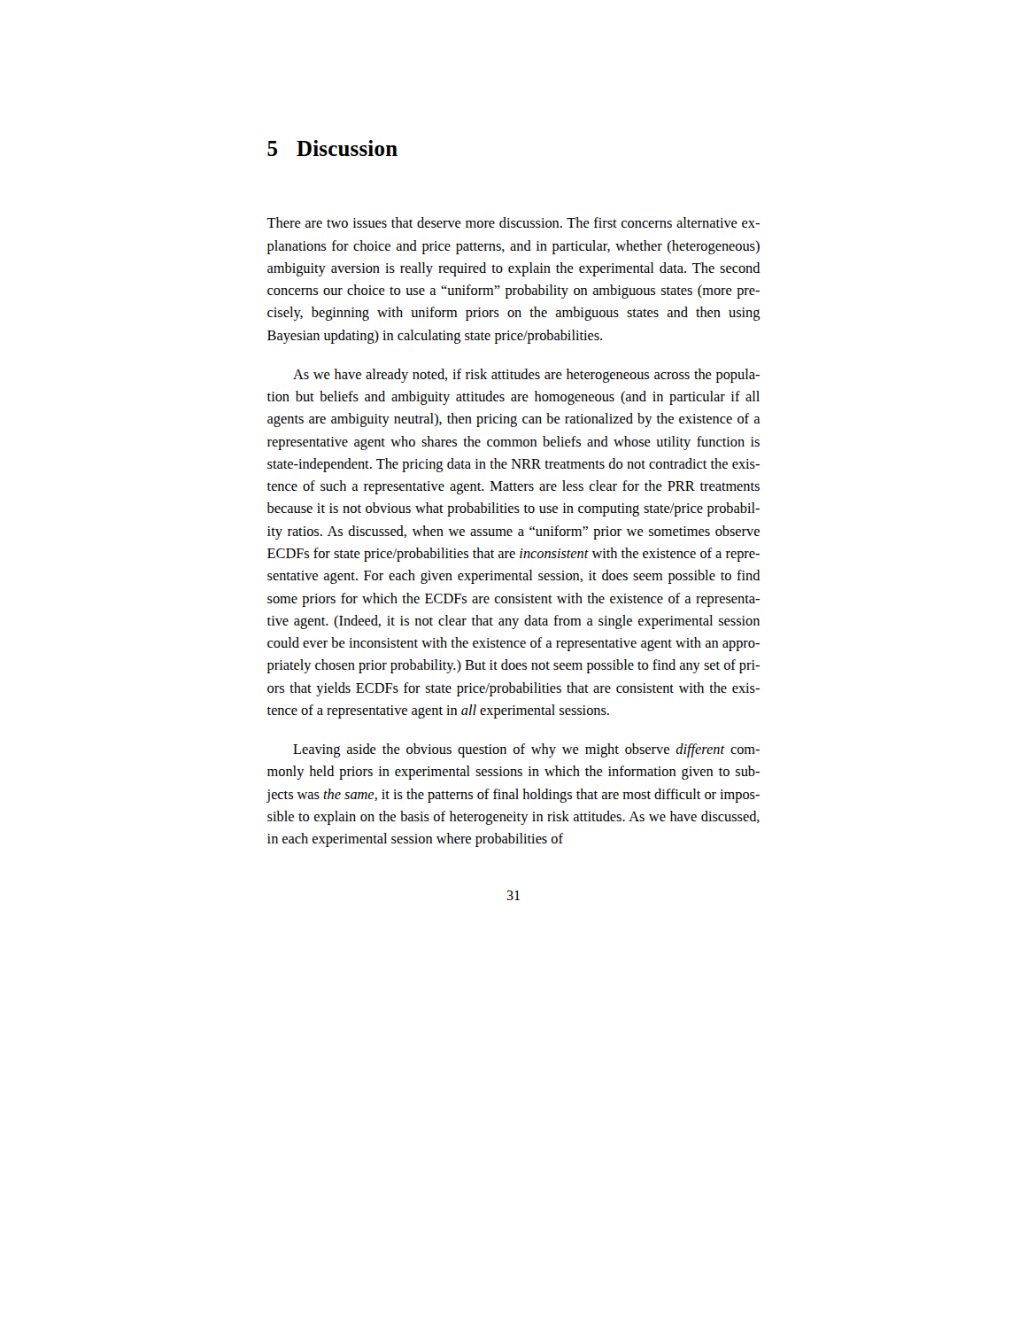5 Discussion
There are two issues that deserve more discussion. The first concerns alternative explanations for choice and price patterns, and in particular, whether (heterogeneous) ambiguity aversion is really required to explain the experimental data. The second concerns our choice to use a “uniform” probability on ambiguous states (more precisely, beginning with uniform priors on the ambiguous states and then using Bayesian updating) in calculating state price/probabilities.
As we have already noted, if risk attitudes are heterogeneous across the population but beliefs and ambiguity attitudes are homogeneous (and in particular if all agents are ambiguity neutral), then pricing can be rationalized by the existence of a representative agent who shares the common beliefs and whose utility function is state-independent. The pricing data in the NRR treatments do not contradict the existence of such a representative agent. Matters are less clear for the PRR treatments because it is not obvious what probabilities to use in computing state/price probability ratios. As discussed, when we assume a “uniform” prior we sometimes observe ECDFs for state price/probabilities that are inconsistent with the existence of a representative agent. For each given experimental session, it does seem possible to find some priors for which the ECDFs are consistent with the existence of a representative agent. (Indeed, it is not clear that any data from a single experimental session could ever be inconsistent with the existence of a representative agent with an appropriately chosen prior probability.) But it does not seem possible to find any set of priors that yields ECDFs for state price/probabilities that are consistent with the existence of a representative agent in all experimental sessions.
Leaving aside the obvious question of why we might observe different commonly held priors in experimental sessions in which the information given to subjects was the same, it is the patterns of final holdings that are most difficult or impossible to explain on the basis of heterogeneity in risk attitudes. As we have discussed, in each experimental session where probabilities of
31